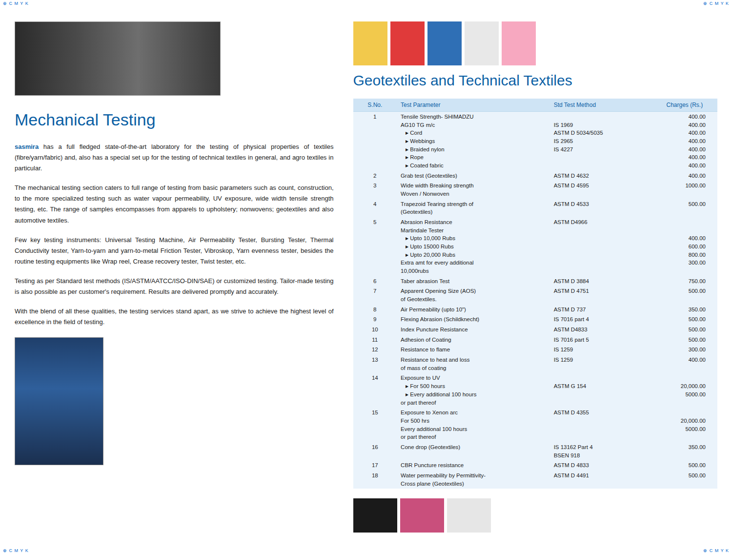⊕ C M Y K ⊕ C M Y K
Mechanical Testing
sasmira has a full fledged state-of-the-art laboratory for the testing of physical properties of textiles (fibre/yarn/fabric) and, also has a special set up for the testing of technical textiles in general, and agro textiles in particular.
The mechanical testing section caters to full range of testing from basic parameters such as count, construction, to the more specialized testing such as water vapour permeability, UV exposure, wide width tensile strength testing, etc. The range of samples encompasses from apparels to upholstery; nonwovens; geotextiles and also automotive textiles.
Few key testing instruments: Universal Testing Machine, Air Permeability Tester, Bursting Tester, Thermal Conductivity tester, Yarn-to-yarn and yarn-to-metal Friction Tester, Vibroskop, Yarn evenness tester, besides the routine testing equipments like Wrap reel, Crease recovery tester, Twist tester, etc.
Testing as per Standard test methods (IS/ASTM/AATCC/ISO-DIN/SAE) or customized testing. Tailor-made testing is also possible as per customer's requirement. Results are delivered promptly and accurately.
With the blend of all these qualities, the testing services stand apart, as we strive to achieve the highest level of excellence in the field of testing.
Geotextiles and Technical Textiles
| S.No. | Test Parameter | Std Test Method | Charges (Rs.) |
| --- | --- | --- | --- |
| 1 | Tensile Strength- SHIMADZU AG10 TG m/c Cord Webbings Braided nylon Rope Coated fabric | IS 1969 ASTM D 5034/5035 IS 2965 IS 4227 | 400.00 400.00 400.00 400.00 400.00 400.00 400.00 |
| 2 | Grab test (Geotextiles) | ASTM D 4632 | 400.00 |
| 3 | Wide width Breaking strength Woven / Nonwoven | ASTM D 4595 | 1000.00 |
| 4 | Trapezoid Tearing strength of (Geotextiles) | ASTM D 4533 | 500.00 |
| 5 | Abrasion Resistance Martindale Tester Upto 10,000 Rubs Upto 15000 Rubs Upto 20,000 Rubs Extra amt for every additional 10,000rubs | ASTM D4966 | 400.00 600.00 800.00 300.00 |
| 6 | Taber abrasion Test | ASTM D 3884 | 750.00 |
| 7 | Apparent Opening Size (AOS) of Geotextiles. | ASTM D 4751 | 500.00 |
| 8 | Air Permeability (upto 10") | ASTM D 737 | 350.00 |
| 9 | Flexing Abrasion (Schildknecht) | IS 7016 part 4 | 500.00 |
| 10 | Index Puncture Resistance | ASTM D4833 | 500.00 |
| 11 | Adhesion of Coating | IS 7016 part 5 | 500.00 |
| 12 | Resistance to flame | IS 1259 | 300.00 |
| 13 | Resistance to heat and loss of mass of coating | IS 1259 | 400.00 |
| 14 | Exposure to UV For 500 hours Every additional 100 hours or part thereof | ASTM G 154 | 20,000.00 5000.00 |
| 15 | Exposure to Xenon arc For 500 hrs Every additional 100 hours or part thereof | ASTM D 4355 | 20,000.00 5000.00 |
| 16 | Cone drop (Geotextiles) | IS 13162 Part 4 BSEN 918 | 350.00 |
| 17 | CBR Puncture resistance | ASTM D 4833 | 500.00 |
| 18 | Water permeability by Permittivity- Cross plane (Geotextiles) | ASTM D 4491 | 500.00 |
⊕ C M Y K ⊕ C M Y K